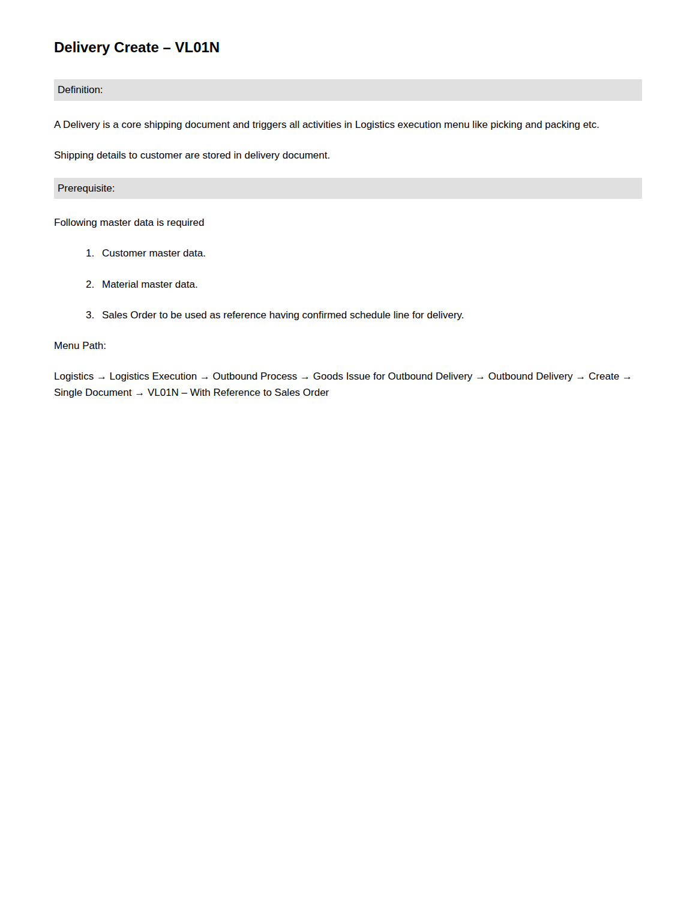Delivery Create – VL01N
Definition:
A Delivery is a core shipping document and triggers all activities in Logistics execution menu like picking and packing etc.
Shipping details to customer are stored in delivery document.
Prerequisite:
Following master data is required
Customer master data.
Material master data.
Sales Order to be used as reference having confirmed schedule line for delivery.
Menu Path:
Logistics → Logistics Execution → Outbound Process → Goods Issue for Outbound Delivery → Outbound Delivery → Create → Single Document → VL01N – With Reference to Sales Order